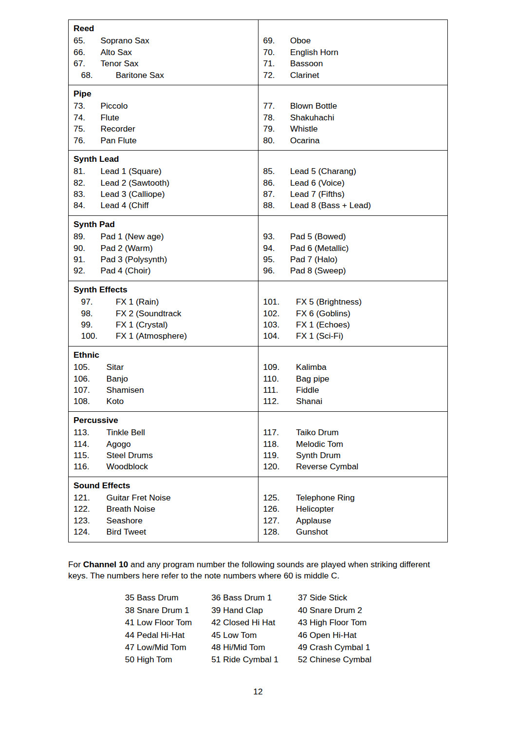| Reed 65. Soprano Sax 66. Alto Sax 67. Tenor Sax 68. Baritone Sax | 69. Oboe 70. English Horn 71. Bassoon 72. Clarinet |
| Pipe 73. Piccolo 74. Flute 75. Recorder 76. Pan Flute | 77. Blown Bottle 78. Shakuhachi 79. Whistle 80. Ocarina |
| Synth Lead 81. Lead 1 (Square) 82. Lead 2 (Sawtooth) 83. Lead 3 (Calliope) 84. Lead 4 (Chiff | 85. Lead 5 (Charang) 86. Lead 6 (Voice) 87. Lead 7 (Fifths) 88. Lead 8 (Bass + Lead) |
| Synth Pad 89. Pad 1 (New age) 90. Pad 2 (Warm) 91. Pad 3 (Polysynth) 92. Pad 4 (Choir) | 93. Pad 5 (Bowed) 94. Pad 6 (Metallic) 95. Pad 7 (Halo) 96. Pad 8 (Sweep) |
| Synth Effects 97. FX 1 (Rain) 98. FX 2 (Soundtrack 99. FX 1 (Crystal) 100. FX 1 (Atmosphere) | 101. FX 5 (Brightness) 102. FX 6 (Goblins) 103. FX 1 (Echoes) 104. FX 1 (Sci-Fi) |
| Ethnic 105. Sitar 106. Banjo 107. Shamisen 108. Koto | 109. Kalimba 110. Bag pipe 111. Fiddle 112. Shanai |
| Percussive 113. Tinkle Bell 114. Agogo 115. Steel Drums 116. Woodblock | 117. Taiko Drum 118. Melodic Tom 119. Synth Drum 120. Reverse Cymbal |
| Sound Effects 121. Guitar Fret Noise 122. Breath Noise 123. Seashore 124. Bird Tweet | 125. Telephone Ring 126. Helicopter 127. Applause 128. Gunshot |
For Channel 10 and any program number the following sounds are played when striking different keys. The numbers here refer to the note numbers where 60 is middle C.
| 35 Bass Drum | 36 Bass Drum 1 | 37 Side Stick |
| 38 Snare Drum 1 | 39 Hand Clap | 40 Snare Drum 2 |
| 41 Low Floor Tom | 42 Closed Hi Hat | 43 High Floor Tom |
| 44 Pedal Hi-Hat | 45 Low Tom | 46 Open Hi-Hat |
| 47 Low/Mid Tom | 48 Hi/Mid Tom | 49 Crash Cymbal 1 |
| 50 High Tom | 51 Ride Cymbal 1 | 52 Chinese Cymbal |
12